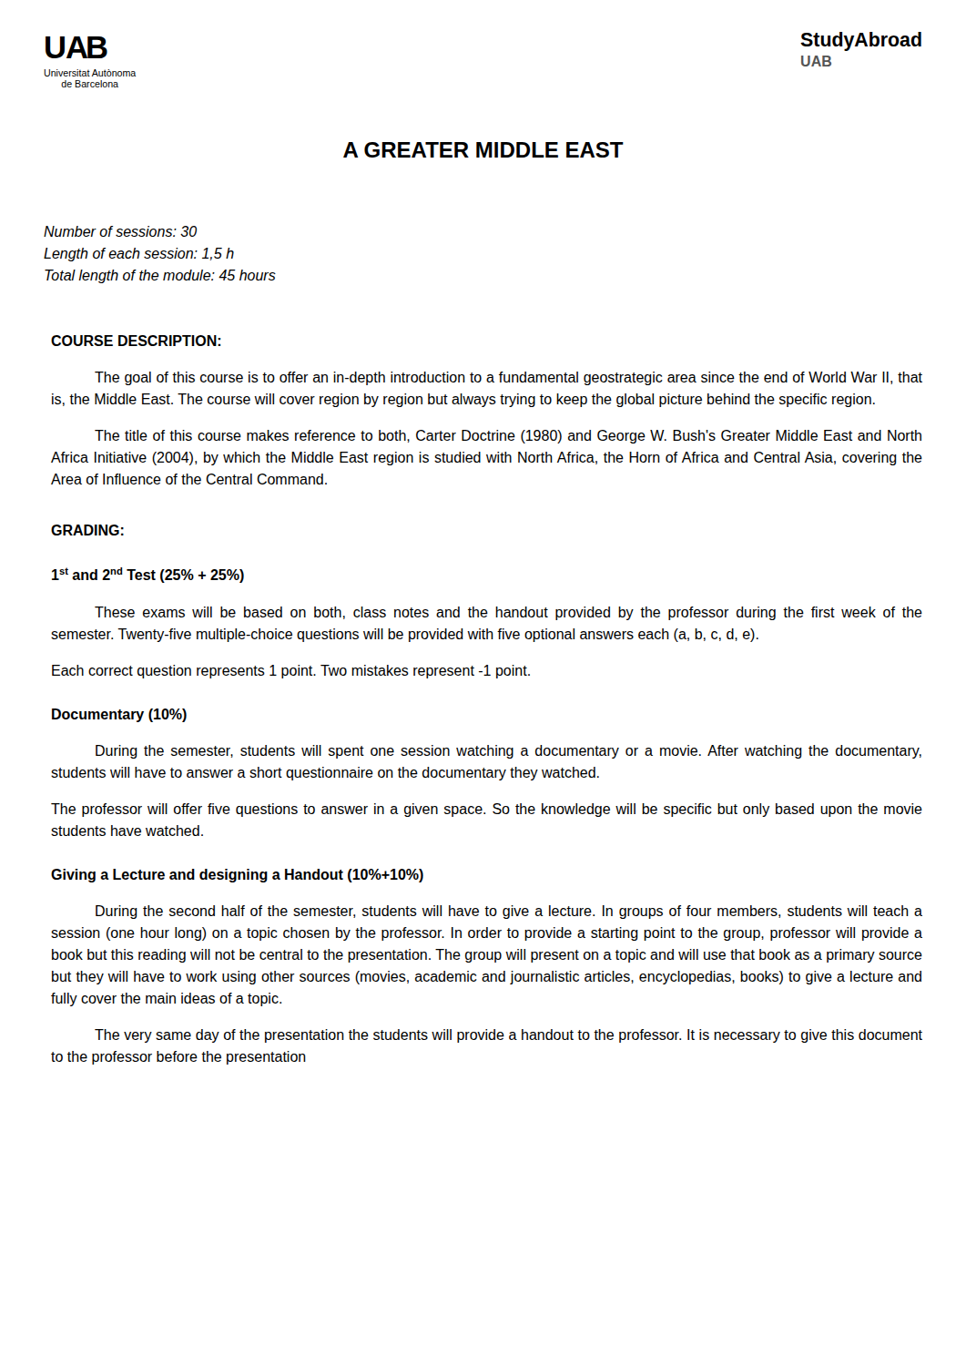UAB Universitat Autònoma
de Barcelona
StudyAbroad UAB
A GREATER MIDDLE EAST
Number of sessions: 30
Length of each session: 1,5 h
Total length of the module: 45 hours
COURSE DESCRIPTION:
The goal of this course is to offer an in-depth introduction to a fundamental geostrategic area since the end of World War II, that is, the Middle East. The course will cover region by region but always trying to keep the global picture behind the specific region.
The title of this course makes reference to both, Carter Doctrine (1980) and George W. Bush's Greater Middle East and North Africa Initiative (2004), by which the Middle East region is studied with North Africa, the Horn of Africa and Central Asia, covering the Area of Influence of the Central Command.
GRADING:
1st and 2nd Test (25% + 25%)
These exams will be based on both, class notes and the handout provided by the professor during the first week of the semester. Twenty-five multiple-choice questions will be provided with five optional answers each (a, b, c, d, e).
Each correct question represents 1 point. Two mistakes represent -1 point.
Documentary (10%)
During the semester, students will spent one session watching a documentary or a movie. After watching the documentary, students will have to answer a short questionnaire on the documentary they watched.
The professor will offer five questions to answer in a given space. So the knowledge will be specific but only based upon the movie students have watched.
Giving a Lecture and designing a Handout (10%+10%)
During the second half of the semester, students will have to give a lecture. In groups of four members, students will teach a session (one hour long) on a topic chosen by the professor. In order to provide a starting point to the group, professor will provide a book but this reading will not be central to the presentation. The group will present on a topic and will use that book as a primary source but they will have to work using other sources (movies, academic and journalistic articles, encyclopedias, books) to give a lecture and fully cover the main ideas of a topic.
The very same day of the presentation the students will provide a handout to the professor. It is necessary to give this document to the professor before the presentation